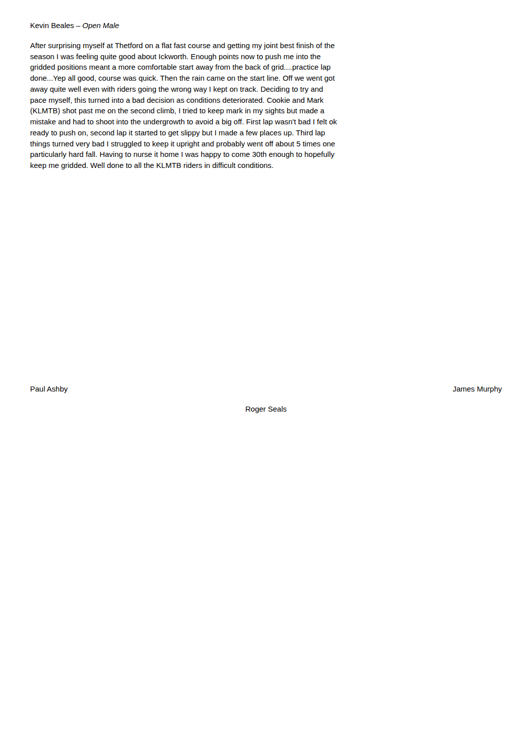Kevin Beales – Open Male
After surprising myself at Thetford on a flat fast course and getting my joint best finish of the season I was feeling quite good about Ickworth. Enough points now to push me into the gridded positions meant a more comfortable start away from the back of grid....practice lap done...Yep all good, course was quick. Then the rain came on the start line. Off we went got away quite well even with riders going the wrong way I kept on track. Deciding to try and pace myself, this turned into a bad decision as conditions deteriorated. Cookie and Mark (KLMTB) shot past me on the second climb, I tried to keep mark in my sights but made a mistake and had to shoot into the undergrowth to avoid a big off. First lap wasn't bad I felt ok ready to push on, second lap it started to get slippy but I made a few places up. Third lap things turned very bad I struggled to keep it upright and probably went off about 5 times one particularly hard fall. Having to nurse it home I was happy to come 30th enough to hopefully keep me gridded. Well done to all the KLMTB riders in difficult conditions.
Roger Seals
Paul Ashby James Murphy